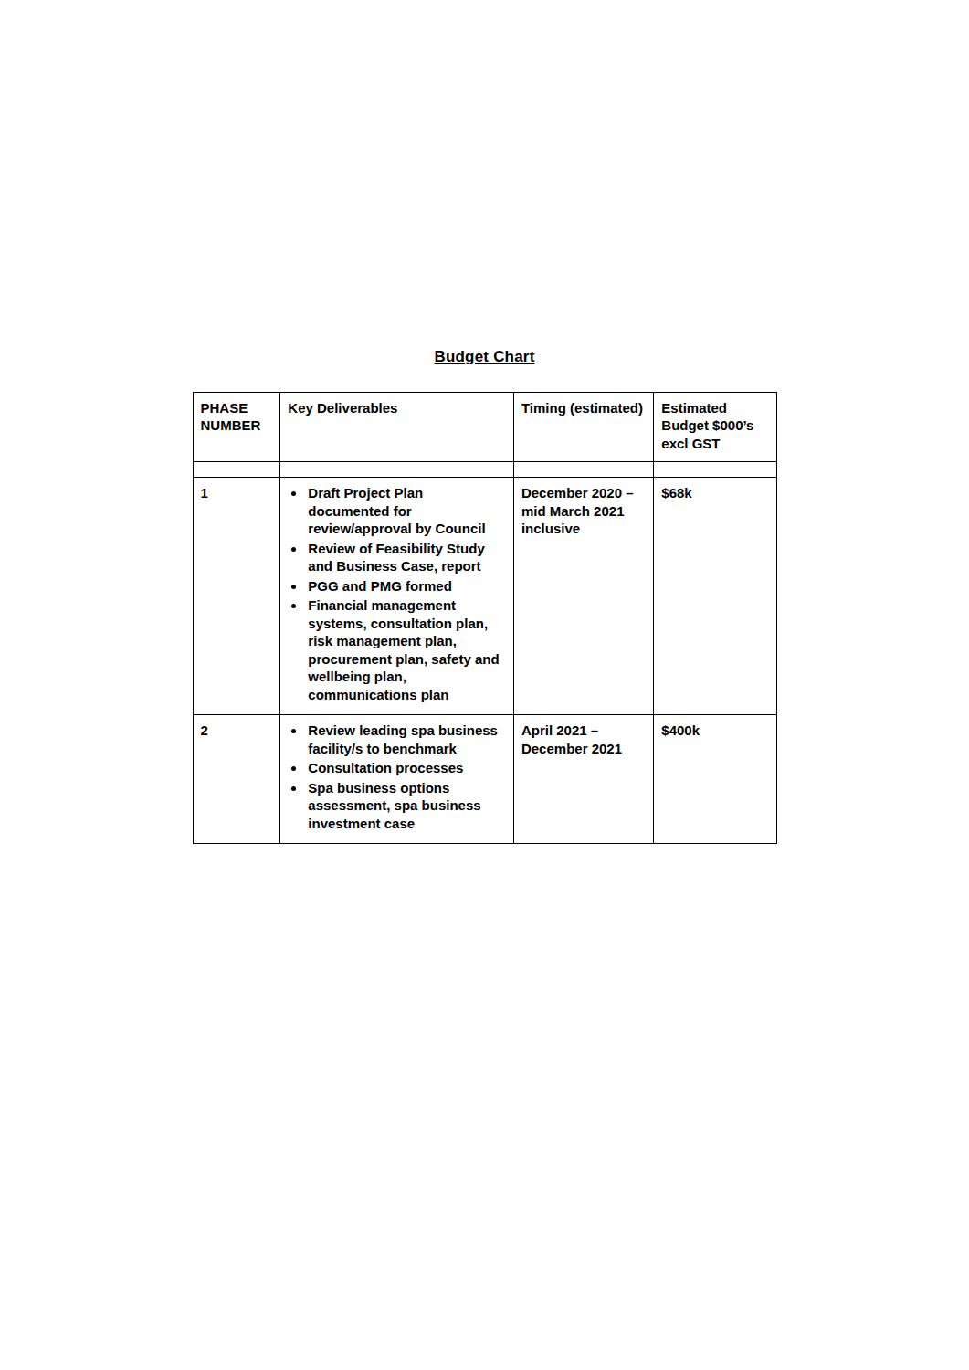Budget Chart
| PHASE NUMBER | Key Deliverables | Timing (estimated) | Estimated Budget $000’s excl GST |
| --- | --- | --- | --- |
| 1 | Draft Project Plan documented for review/approval by Council Review of Feasibility Study and Business Case, report PGG and PMG formed Financial management systems, consultation plan, risk management plan, procurement plan, safety and wellbeing plan, communications plan | December 2020 – mid March 2021 inclusive | $68k |
| 2 | Review leading spa business facility/s to benchmark Consultation processes Spa business options assessment, spa business investment case | April 2021 – December 2021 | $400k |